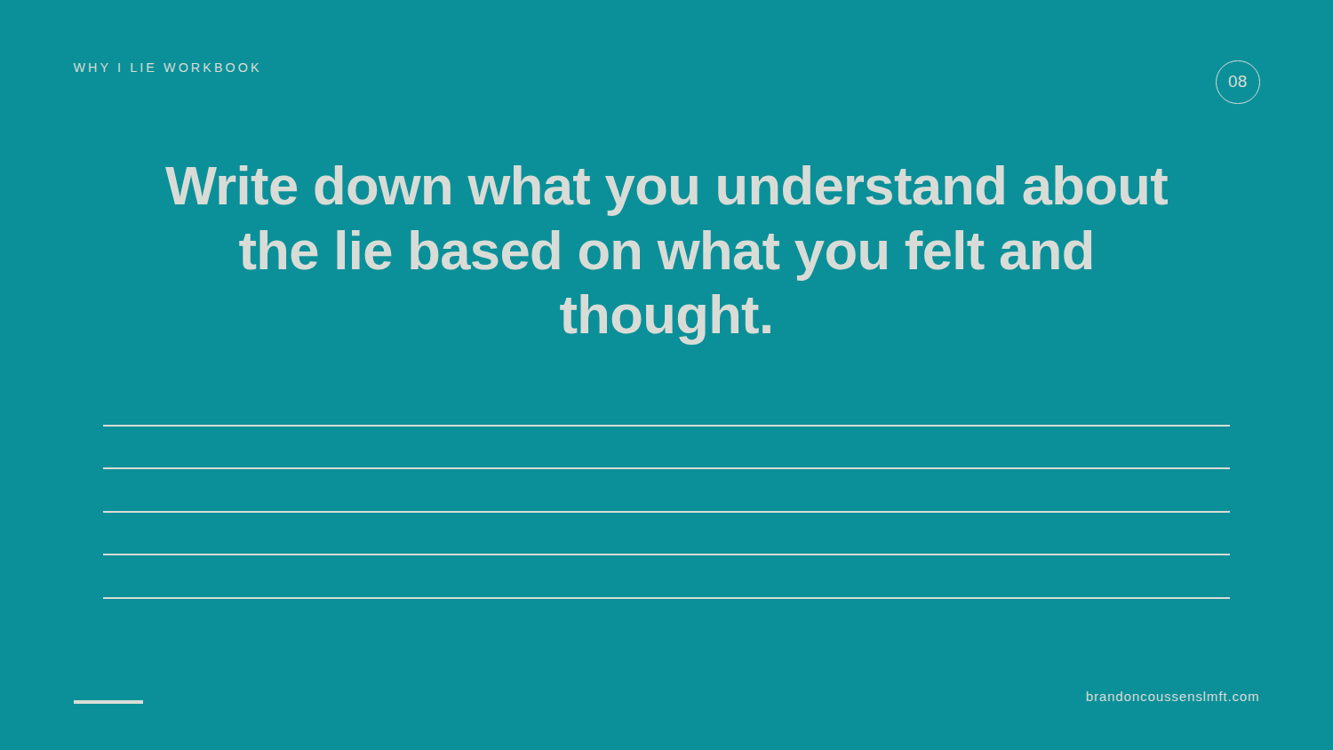Why I Lie Workbook
08
Write down what you understand about the lie based on what you felt and thought.
brandoncoussenslmft.com